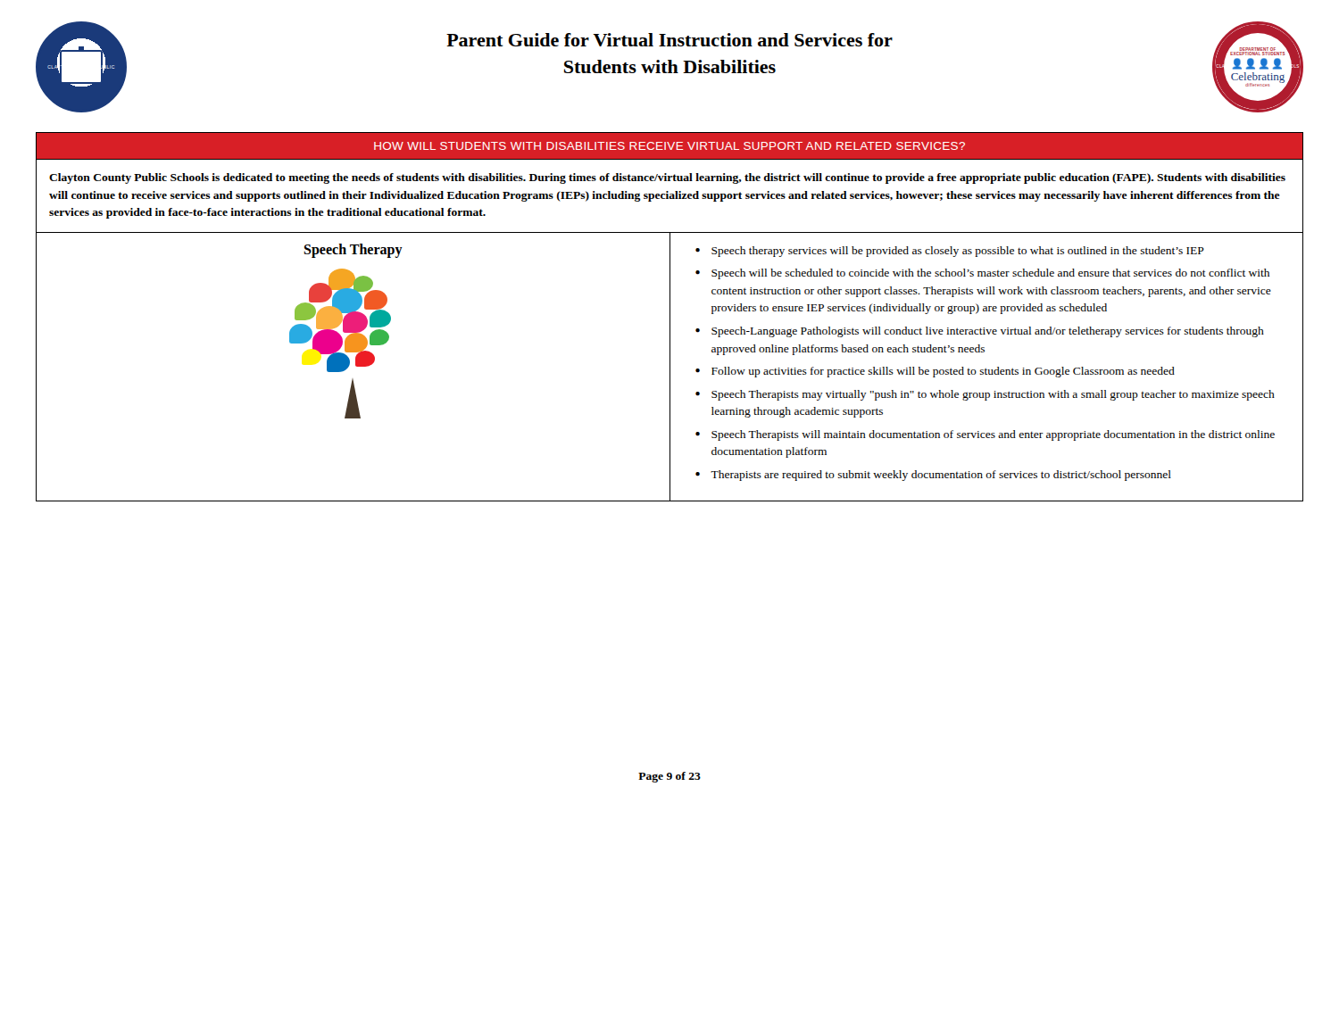Parent Guide for Virtual Instruction and Services for
Students with Disabilities
CLAYTON COUNTY PUBLIC SCHOOLS
DEPARTMENT OF
EXCEPTIONAL STUDENTS
👤👤👤👤
Celebrating
differences
| HOW WILL STUDENTS WITH DISABILITIES RECEIVE VIRTUAL SUPPORT AND RELATED SERVICES? |
| --- |
| Clayton County Public Schools is dedicated to meeting the needs of students with disabilities. During times of distance/virtual learning, the district will continue to provide a free appropriate public education (FAPE). Students with disabilities will continue to receive services and supports outlined in their Individualized Education Programs (IEPs) including specialized support services and related services, however; these services may necessarily have inherent differences from the services as provided in face-to-face interactions in the traditional educational format. |
| Speech Therapy | Speech therapy services will be provided as closely as possible to what is outlined in the student’s IEP Speech will be scheduled to coincide with the school’s master schedule and ensure that services do not conflict with content instruction or other support classes. Therapists will work with classroom teachers, parents, and other service providers to ensure IEP services (individually or group) are provided as scheduled Speech-Language Pathologists will conduct live interactive virtual and/or teletherapy services for students through approved online platforms based on each student’s needs Follow up activities for practice skills will be posted to students in Google Classroom as needed Speech Therapists may virtually "push in" to whole group instruction with a small group teacher to maximize speech learning through academic supports Speech Therapists will maintain documentation of services and enter appropriate documentation in the district online documentation platform Therapists are required to submit weekly documentation of services to district/school personnel |
Page 9 of 23